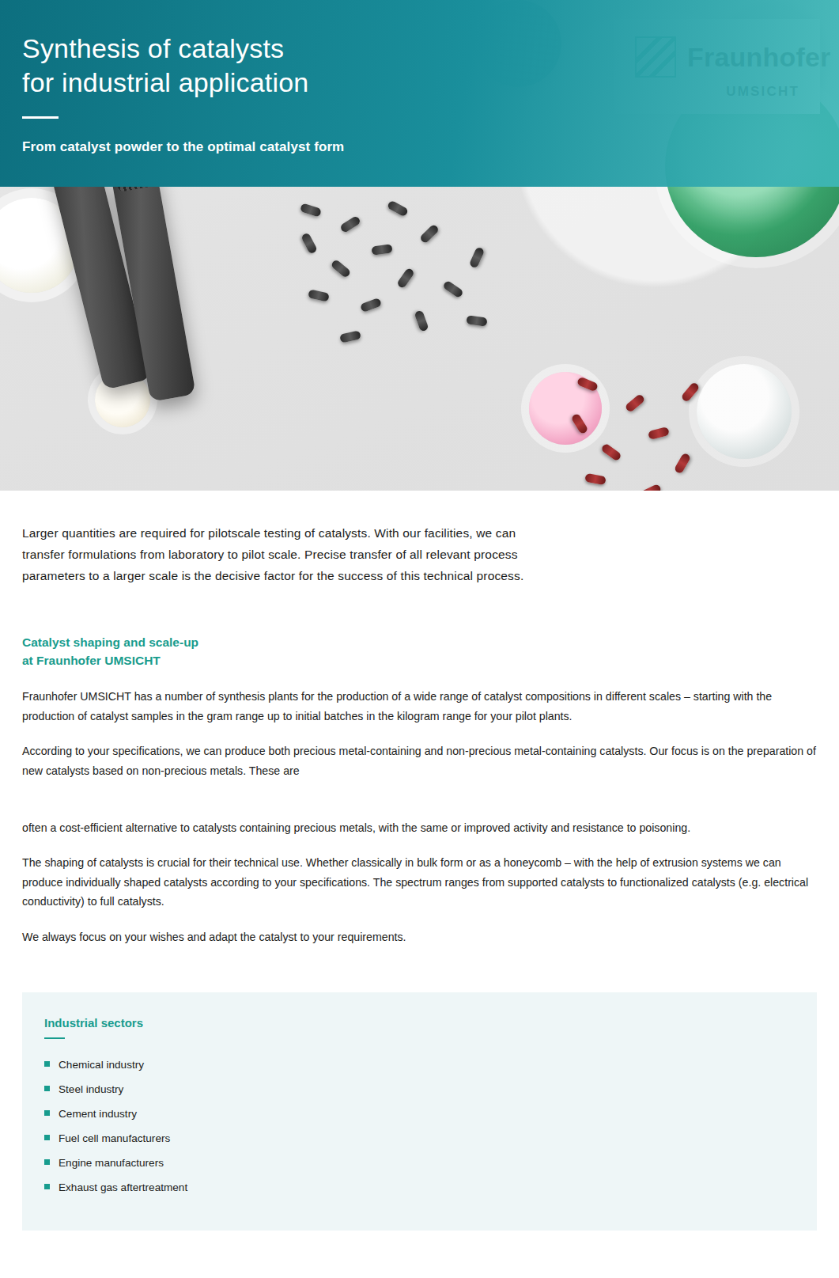Fraunhofer
UMSICHT
Synthesis of catalysts
for industrial application
From catalyst powder to the optimal catalyst form
Larger quantities are required for pilotscale testing of catalysts. With our facilities, we can transfer formulations from laboratory to pilot scale. Precise transfer of all relevant process parameters to a larger scale is the decisive factor for the success of this technical process.
Catalyst shaping and scale-up
at Fraunhofer UMSICHT
Fraunhofer UMSICHT has a number of synthesis plants for the production of a wide range of catalyst compositions in different scales – starting with the production of catalyst sam­ples in the gram range up to initial batches in the kilogram range for your pilot plants.
According to your specifications, we can produce both precious metal-containing and non-precious metal-containing catalysts. Our focus is on the preparation of new catalysts based on non-precious metals. These are
often a cost-efficient alternative to catalysts containing precious metals, with the same or improved activity and resistance to poisoning.
The shaping of catalysts is crucial for their technical use. Whether classically in bulk form or as a honeycomb – with the help of extrusion systems we can produce individually shaped catalysts according to your specifications. The spectrum ranges from supported catalysts to functionalized catalysts (e.g. electrical con­ductivity) to full catalysts.
We always focus on your wishes and adapt the catalyst to your requirements.
Industrial sectors
Chemical industry
Steel industry
Cement industry
Fuel cell manufacturers
Engine manufacturers
Exhaust gas aftertreatment